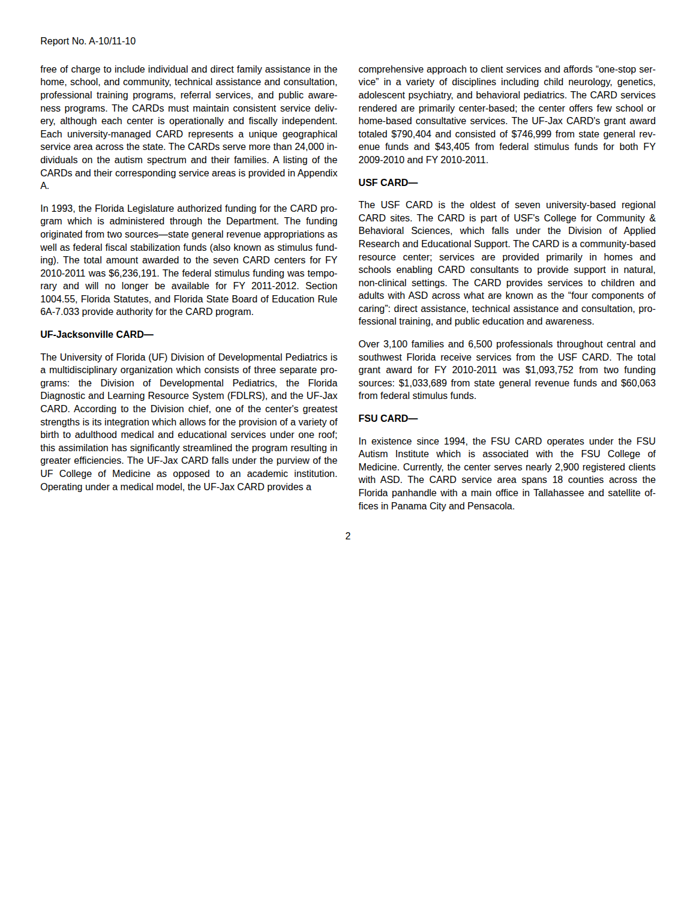Report No. A-10/11-10
free of charge to include individual and direct family assistance in the home, school, and community, technical assistance and consultation, professional training programs, referral services, and public awareness programs. The CARDs must maintain consistent service delivery, although each center is operationally and fiscally independent. Each university-managed CARD represents a unique geographical service area across the state. The CARDs serve more than 24,000 individuals on the autism spectrum and their families. A listing of the CARDs and their corresponding service areas is provided in Appendix A.
In 1993, the Florida Legislature authorized funding for the CARD program which is administered through the Department. The funding originated from two sources—state general revenue appropriations as well as federal fiscal stabilization funds (also known as stimulus funding). The total amount awarded to the seven CARD centers for FY 2010-2011 was $6,236,191. The federal stimulus funding was temporary and will no longer be available for FY 2011-2012. Section 1004.55, Florida Statutes, and Florida State Board of Education Rule 6A-7.033 provide authority for the CARD program.
UF-Jacksonville CARD—
The University of Florida (UF) Division of Developmental Pediatrics is a multidisciplinary organization which consists of three separate programs: the Division of Developmental Pediatrics, the Florida Diagnostic and Learning Resource System (FDLRS), and the UF-Jax CARD. According to the Division chief, one of the center's greatest strengths is its integration which allows for the provision of a variety of birth to adulthood medical and educational services under one roof; this assimilation has significantly streamlined the program resulting in greater efficiencies. The UF-Jax CARD falls under the purview of the UF College of Medicine as opposed to an academic institution. Operating under a medical model, the UF-Jax CARD provides a
comprehensive approach to client services and affords “one-stop service” in a variety of disciplines including child neurology, genetics, adolescent psychiatry, and behavioral pediatrics. The CARD services rendered are primarily center-based; the center offers few school or home-based consultative services. The UF-Jax CARD's grant award totaled $790,404 and consisted of $746,999 from state general revenue funds and $43,405 from federal stimulus funds for both FY 2009-2010 and FY 2010-2011.
USF CARD—
The USF CARD is the oldest of seven university-based regional CARD sites. The CARD is part of USF's College for Community & Behavioral Sciences, which falls under the Division of Applied Research and Educational Support. The CARD is a community-based resource center; services are provided primarily in homes and schools enabling CARD consultants to provide support in natural, non-clinical settings. The CARD provides services to children and adults with ASD across what are known as the “four components of caring”: direct assistance, technical assistance and consultation, professional training, and public education and awareness.
Over 3,100 families and 6,500 professionals throughout central and southwest Florida receive services from the USF CARD. The total grant award for FY 2010-2011 was $1,093,752 from two funding sources: $1,033,689 from state general revenue funds and $60,063 from federal stimulus funds.
FSU CARD—
In existence since 1994, the FSU CARD operates under the FSU Autism Institute which is associated with the FSU College of Medicine. Currently, the center serves nearly 2,900 registered clients with ASD. The CARD service area spans 18 counties across the Florida panhandle with a main office in Tallahassee and satellite offices in Panama City and Pensacola.
2